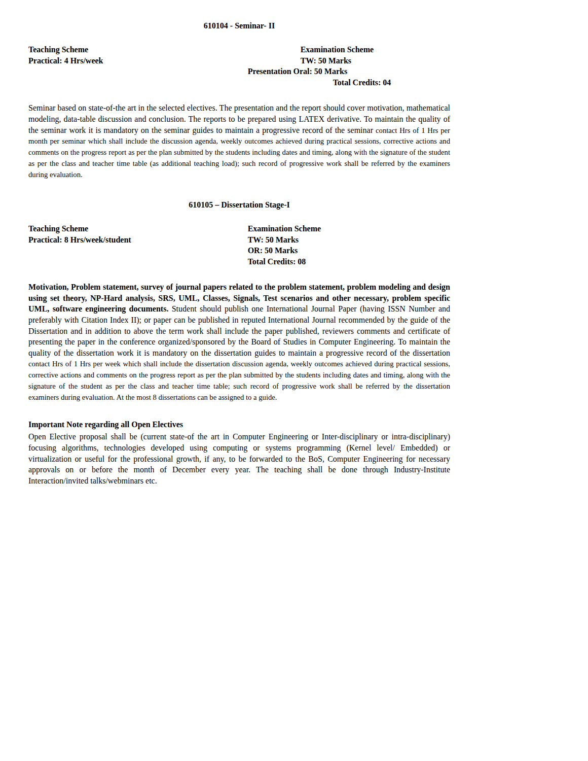610104 - Seminar- II
| Teaching Scheme Practical: 4 Hrs/week | Examination Scheme TW: 50 Marks Presentation Oral: 50 Marks Total Credits: 04 |
Seminar based on state-of-the art in the selected electives. The presentation and the report should cover motivation, mathematical modeling, data-table discussion and conclusion. The reports to be prepared using LATEX derivative. To maintain the quality of the seminar work it is mandatory on the seminar guides to maintain a progressive record of the seminar contact Hrs of 1 Hrs per month per seminar which shall include the discussion agenda, weekly outcomes achieved during practical sessions, corrective actions and comments on the progress report as per the plan submitted by the students including dates and timing, along with the signature of the student as per the class and teacher time table (as additional teaching load); such record of progressive work shall be referred by the examiners during evaluation.
610105 – Dissertation Stage-I
| Teaching Scheme Practical: 8 Hrs/week/student | Examination Scheme TW: 50 Marks OR: 50 Marks Total Credits: 08 |
Motivation, Problem statement, survey of journal papers related to the problem statement, problem modeling and design using set theory, NP-Hard analysis, SRS, UML, Classes, Signals, Test scenarios and other necessary, problem specific UML, software engineering documents. Student should publish one International Journal Paper (having ISSN Number and preferably with Citation Index II); or paper can be published in reputed International Journal recommended by the guide of the Dissertation and in addition to above the term work shall include the paper published, reviewers comments and certificate of presenting the paper in the conference organized/sponsored by the Board of Studies in Computer Engineering. To maintain the quality of the dissertation work it is mandatory on the dissertation guides to maintain a progressive record of the dissertation contact Hrs of 1 Hrs per week which shall include the dissertation discussion agenda, weekly outcomes achieved during practical sessions, corrective actions and comments on the progress report as per the plan submitted by the students including dates and timing, along with the signature of the student as per the class and teacher time table; such record of progressive work shall be referred by the dissertation examiners during evaluation. At the most 8 dissertations can be assigned to a guide.
Important Note regarding all Open Electives
Open Elective proposal shall be (current state-of the art in Computer Engineering or Inter-disciplinary or intra-disciplinary) focusing algorithms, technologies developed using computing or systems programming (Kernel level/ Embedded) or virtualization or useful for the professional growth, if any, to be forwarded to the BoS, Computer Engineering for necessary approvals on or before the month of December every year. The teaching shall be done through Industry-Institute Interaction/invited talks/webminars etc.